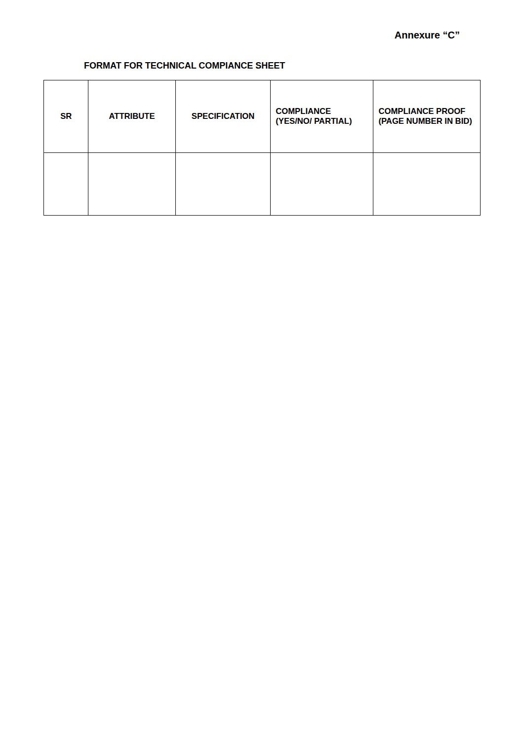Annexure “C”
FORMAT FOR TECHNICAL COMPIANCE SHEET
| SR | ATTRIBUTE | SPECIFICATION | COMPLIANCE (YES/NO/ PARTIAL) | COMPLIANCE PROOF (PAGE NUMBER IN BID) |
| --- | --- | --- | --- | --- |